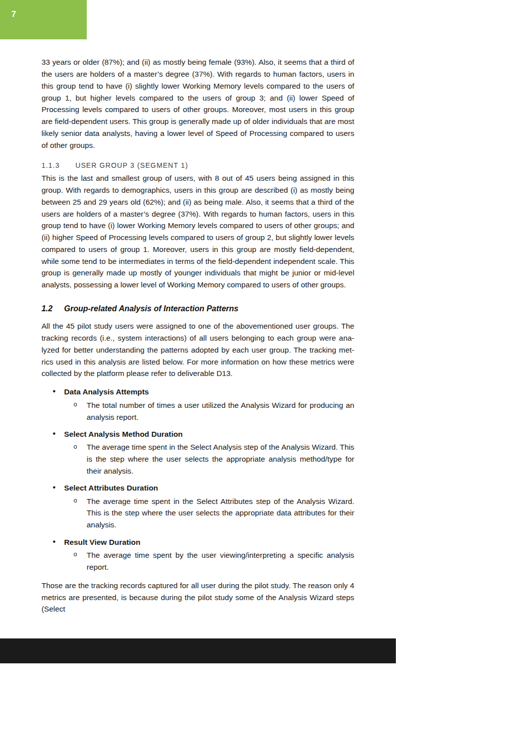7
33 years or older (87%); and (ii) as mostly being female (93%). Also, it seems that a third of the users are holders of a master’s degree (37%). With regards to human factors, users in this group tend to have (i) slightly lower Working Memory levels compared to the users of group 1, but higher levels compared to the users of group 3; and (ii) lower Speed of Processing levels compared to users of other groups. Moreover, most users in this group are field-dependent users. This group is generally made up of older individuals that are most likely senior data analysts, having a lower level of Speed of Processing compared to users of other groups.
1.1.3 User Group 3 (Segment 1)
This is the last and smallest group of users, with 8 out of 45 users being assigned in this group. With regards to demographics, users in this group are described (i) as mostly being between 25 and 29 years old (62%); and (ii) as being male. Also, it seems that a third of the users are holders of a master’s degree (37%). With regards to human factors, users in this group tend to have (i) lower Working Memory levels compared to users of other groups; and (ii) higher Speed of Processing levels compared to users of group 2, but slightly lower levels compared to users of group 1. Moreover, users in this group are mostly field-dependent, while some tend to be intermediates in terms of the field-dependent independent scale. This group is generally made up mostly of younger individuals that might be junior or mid-level analysts, possessing a lower level of Working Memory compared to users of other groups.
1.2 Group-related Analysis of Interaction Patterns
All the 45 pilot study users were assigned to one of the abovementioned user groups. The tracking records (i.e., system interactions) of all users belonging to each group were analyzed for better understanding the patterns adopted by each user group. The tracking metrics used in this analysis are listed below. For more information on how these metrics were collected by the platform please refer to deliverable D13.
Data Analysis Attempts
The total number of times a user utilized the Analysis Wizard for producing an analysis report.
Select Analysis Method Duration
The average time spent in the Select Analysis step of the Analysis Wizard. This is the step where the user selects the appropriate analysis method/type for their analysis.
Select Attributes Duration
The average time spent in the Select Attributes step of the Analysis Wizard. This is the step where the user selects the appropriate data attributes for their analysis.
Result View Duration
The average time spent by the user viewing/interpreting a specific analysis report.
Those are the tracking records captured for all user during the pilot study. The reason only 4 metrics are presented, is because during the pilot study some of the Analysis Wizard steps (Select